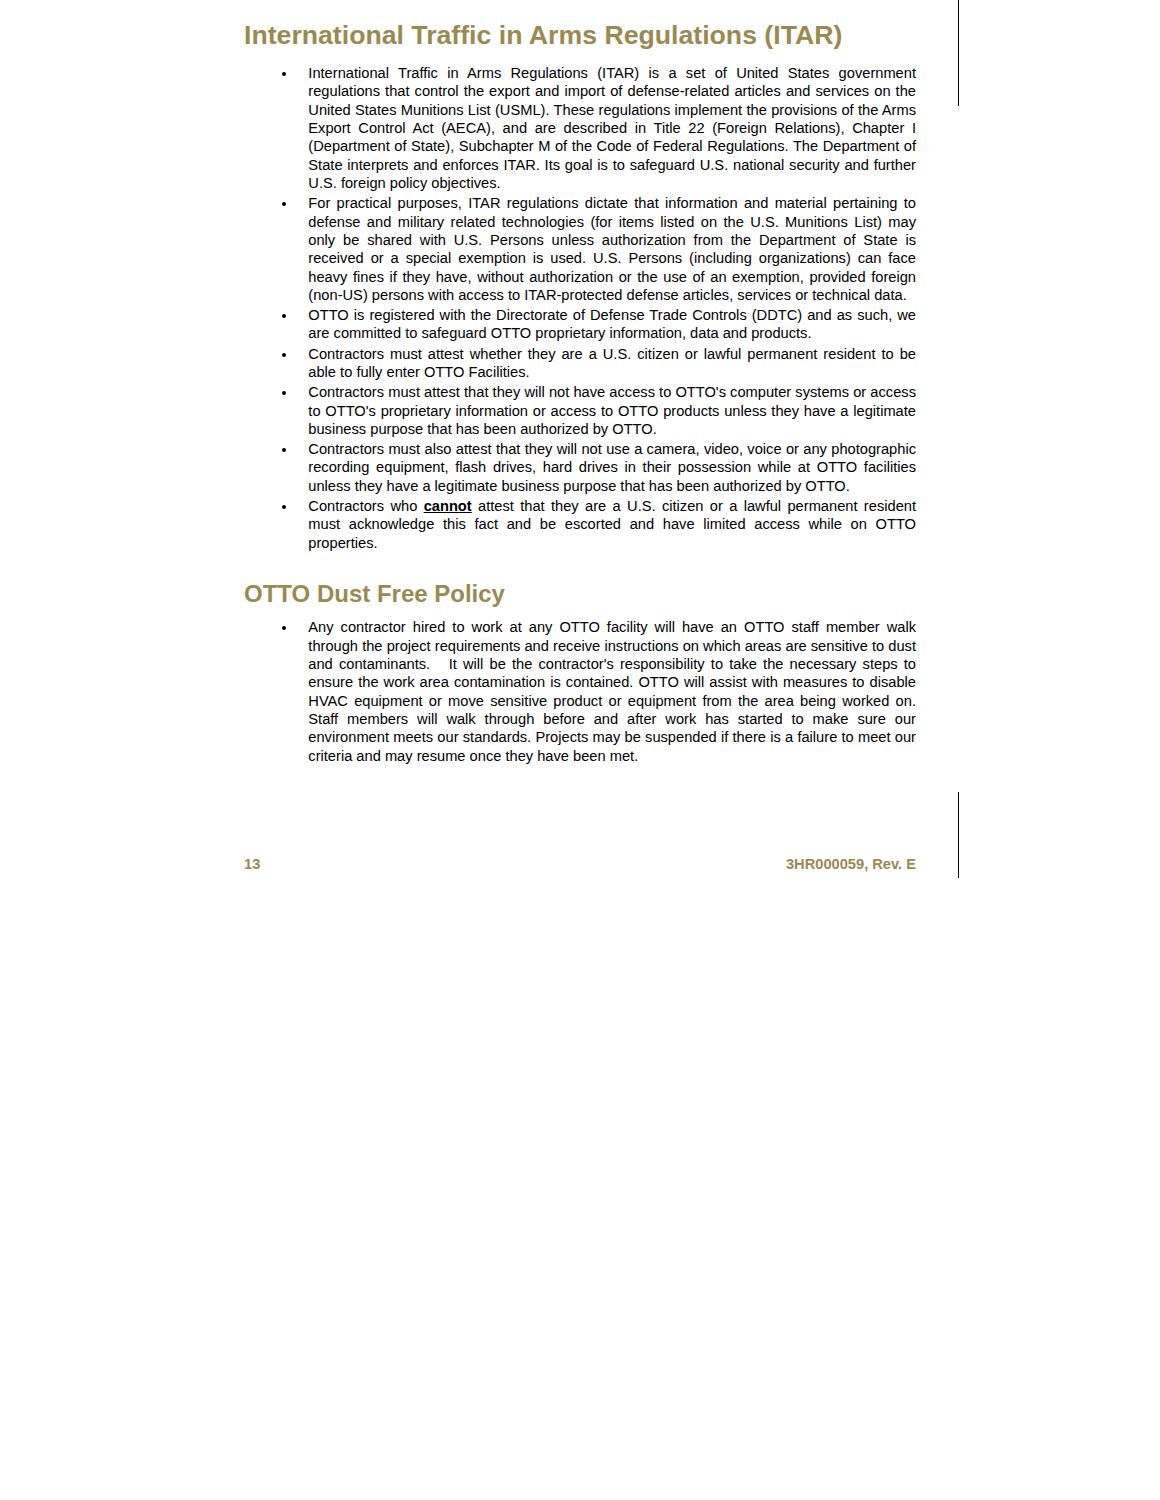International Traffic in Arms Regulations (ITAR)
International Traffic in Arms Regulations (ITAR) is a set of United States government regulations that control the export and import of defense-related articles and services on the United States Munitions List (USML). These regulations implement the provisions of the Arms Export Control Act (AECA), and are described in Title 22 (Foreign Relations), Chapter I (Department of State), Subchapter M of the Code of Federal Regulations. The Department of State interprets and enforces ITAR. Its goal is to safeguard U.S. national security and further U.S. foreign policy objectives.
For practical purposes, ITAR regulations dictate that information and material pertaining to defense and military related technologies (for items listed on the U.S. Munitions List) may only be shared with U.S. Persons unless authorization from the Department of State is received or a special exemption is used. U.S. Persons (including organizations) can face heavy fines if they have, without authorization or the use of an exemption, provided foreign (non-US) persons with access to ITAR-protected defense articles, services or technical data.
OTTO is registered with the Directorate of Defense Trade Controls (DDTC) and as such, we are committed to safeguard OTTO proprietary information, data and products.
Contractors must attest whether they are a U.S. citizen or lawful permanent resident to be able to fully enter OTTO Facilities.
Contractors must attest that they will not have access to OTTO's computer systems or access to OTTO's proprietary information or access to OTTO products unless they have a legitimate business purpose that has been authorized by OTTO.
Contractors must also attest that they will not use a camera, video, voice or any photographic recording equipment, flash drives, hard drives in their possession while at OTTO facilities unless they have a legitimate business purpose that has been authorized by OTTO.
Contractors who cannot attest that they are a U.S. citizen or a lawful permanent resident must acknowledge this fact and be escorted and have limited access while on OTTO properties.
OTTO Dust Free Policy
Any contractor hired to work at any OTTO facility will have an OTTO staff member walk through the project requirements and receive instructions on which areas are sensitive to dust and contaminants. It will be the contractor's responsibility to take the necessary steps to ensure the work area contamination is contained. OTTO will assist with measures to disable HVAC equipment or move sensitive product or equipment from the area being worked on. Staff members will walk through before and after work has started to make sure our environment meets our standards. Projects may be suspended if there is a failure to meet our criteria and may resume once they have been met.
13 3HR000059, Rev. E